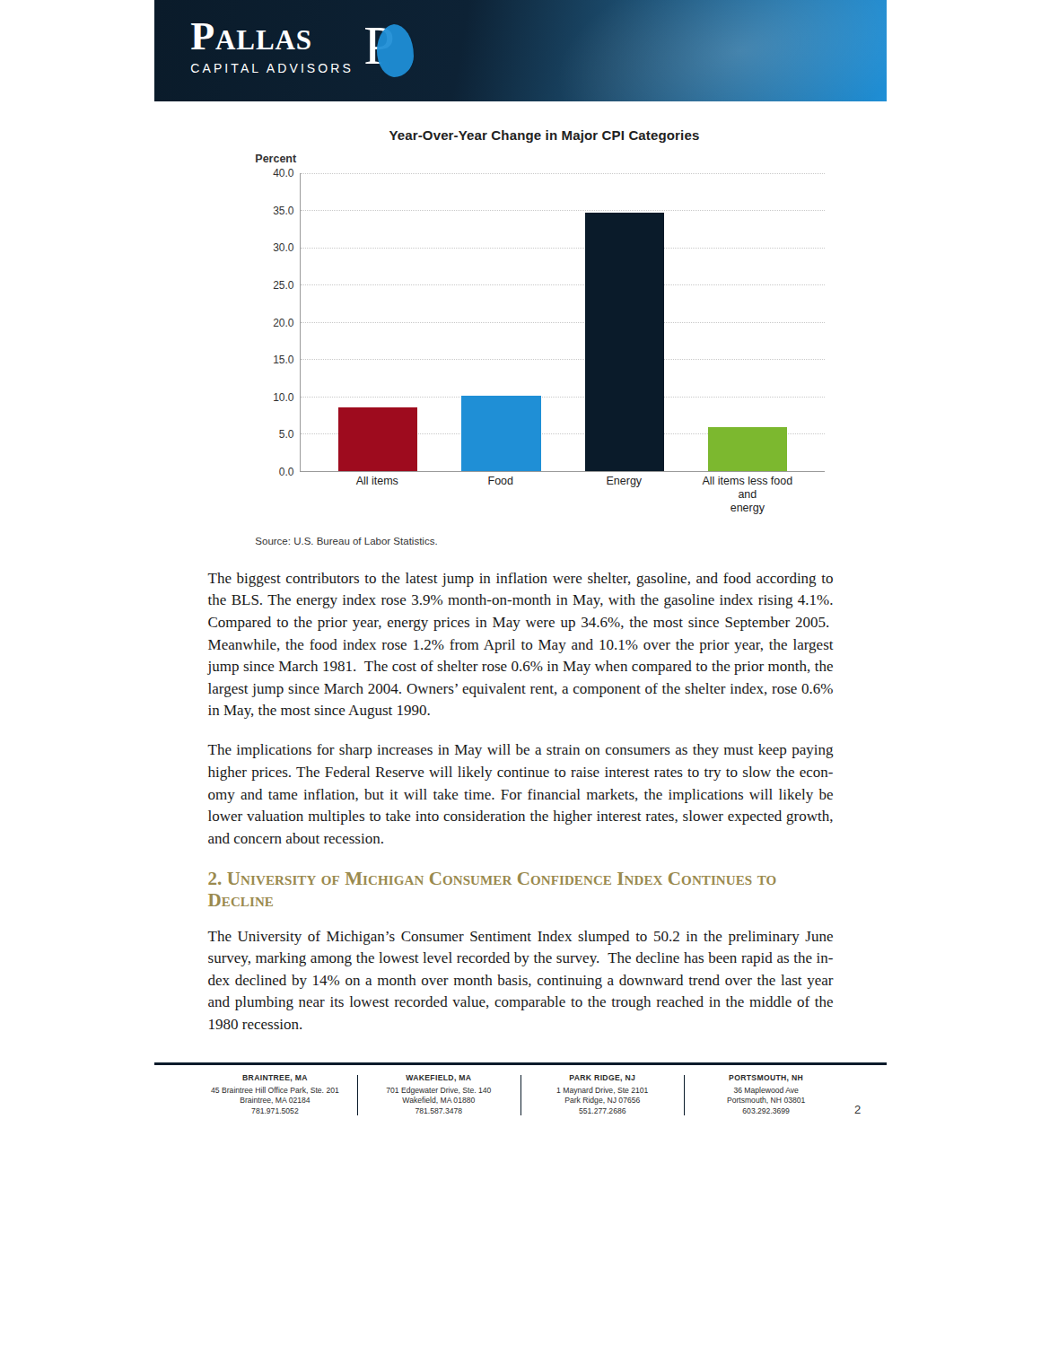Pallas CAPITAL ADVISORS P
Year-Over-Year Change in Major CPI Categories
Percent
40.0
35.0
30.0
25.0
20.0
15.0
10.0
5.0
0.0
All items
Food
Energy
All items less food and
energy
Source: U.S. Bureau of Labor Statistics.
The biggest contributors to the latest jump in inflation were shelter, gasoline, and food according to the BLS. The energy index rose 3.9% month-on-month in May, with the gasoline index rising 4.1%. Compared to the prior year, energy prices in May were up 34.6%, the most since September 2005. Meanwhile, the food index rose 1.2% from April to May and 10.1% over the prior year, the largest jump since March 1981. The cost of shelter rose 0.6% in May when compared to the prior month, the largest jump since March 2004. Owners’ equivalent rent, a component of the shelter index, rose 0.6% in May, the most since August 1990.
The implications for sharp increases in May will be a strain on consumers as they must keep paying higher prices. The Federal Reserve will likely continue to raise interest rates to try to slow the economy and tame inflation, but it will take time. For financial markets, the implications will likely be lower valuation multiples to take into consideration the higher interest rates, slower expected growth, and concern about recession.
2. University of Michigan Consumer Confidence Index Continues to Decline
The University of Michigan’s Consumer Sentiment Index slumped to 50.2 in the preliminary June survey, marking among the lowest level recorded by the survey. The decline has been rapid as the index declined by 14% on a month over month basis, continuing a downward trend over the last year and plumbing near its lowest recorded value, comparable to the trough reached in the middle of the 1980 recession.
BRAINTREE, MA
45 Braintree Hill Office Park, Ste. 201
Braintree, MA 02184
781.971.5052
WAKEFIELD, MA
701 Edgewater Drive, Ste. 140
Wakefield, MA 01880
781.587.3478
PARK RIDGE, NJ
1 Maynard Drive, Ste 2101
Park Ridge, NJ 07656
551.277.2686
PORTSMOUTH, NH
36 Maplewood Ave
Portsmouth, NH 03801
603.292.3699
2